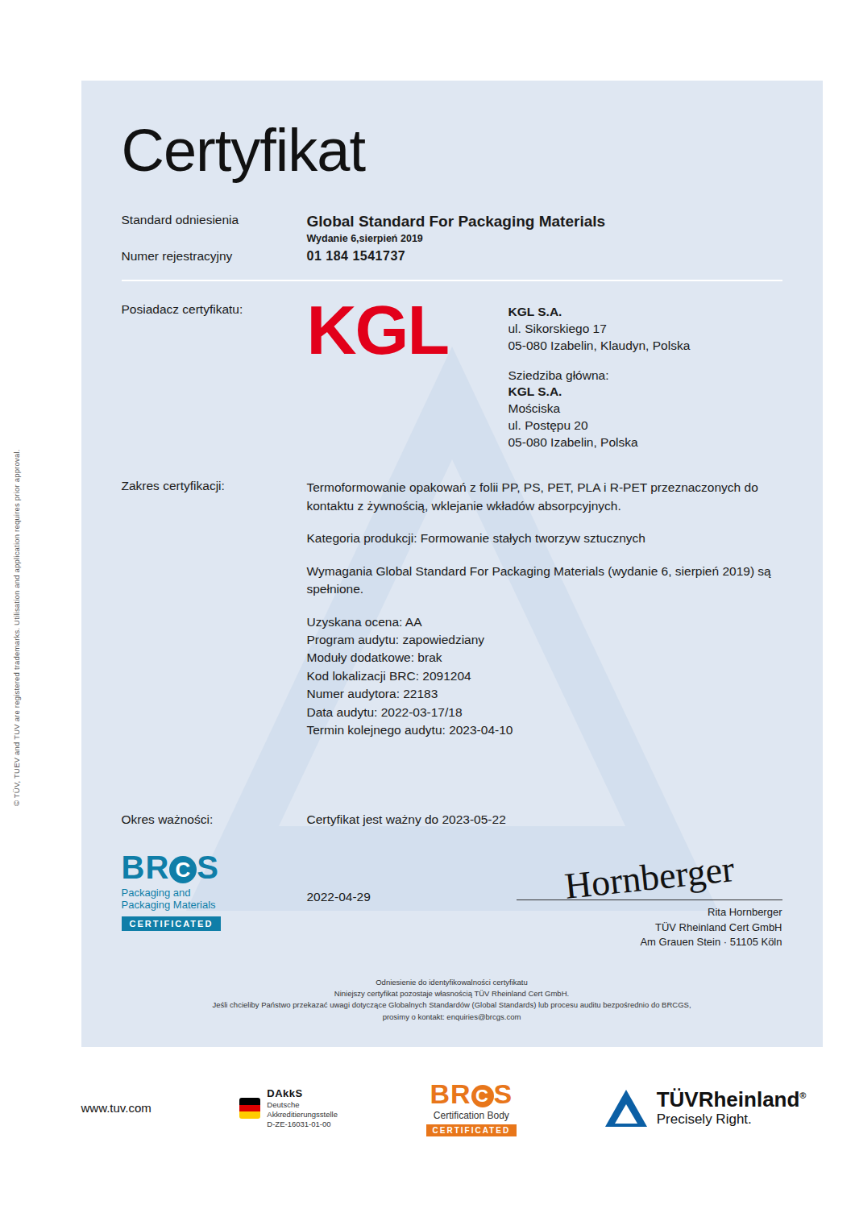© TÜV, TUEV and TUV are registered trademarks. Utilisation and application requires prior approval.
Certyfikat
| Standard odniesienia | Global Standard For Packaging Materials Wydanie 6,sierpień 2019 |
| Numer rejestracyjny | 01 184 1541737 |
Posiadacz certyfikatu:
KGL
KGL S.A.
ul. Sikorskiego 17
05-080 Izabelin, Klaudyn, Polska Sziedziba główna:
KGL S.A.
Mościska
ul. Postępu 20
05-080 Izabelin, Polska
Zakres certyfikacji:
Termoformowanie opakowań z folii PP, PS, PET, PLA i R-PET przeznaczonych do kontaktu z żywnością, wklejanie wkładów absorpcyjnych.
Kategoria produkcji: Formowanie stałych tworzyw sztucznych
Wymagania Global Standard For Packaging Materials (wydanie 6, sierpień 2019) są spełnione.
Uzyskana ocena: AA
Program audytu: zapowiedziany
Moduły dodatkowe: brak
Kod lokalizacji BRC: 2091204
Numer audytora: 22183
Data audytu: 2022-03-17/18
Termin kolejnego audytu: 2023-04-10
Okres ważności:
Certyfikat jest ważny do 2023-05-22
BRCS
Packaging and
Packaging Materials
CERTIFICATED
2022-04-29
Hornberger
Rita Hornberger
TÜV Rheinland Cert GmbH
Am Grauen Stein · 51105 Köln
Odniesienie do identyfikowalności certyfikatu
Niniejszy certyfikat pozostaje własnością TÜV Rheinland Cert GmbH.
Jeśli chcieliby Państwo przekazać uwagi dotyczące Globalnych Standardów (Global Standards) lub procesu auditu bezpośrednio do BRCGS,
prosimy o kontakt: enquiries@brcgs.com
www.tuv.com
DAkkS
Deutsche
Akkreditierungsstelle
D-ZE-16031-01-00
BRCS
Certification Body
CERTIFICATED
TÜVRheinland®
Precisely Right.